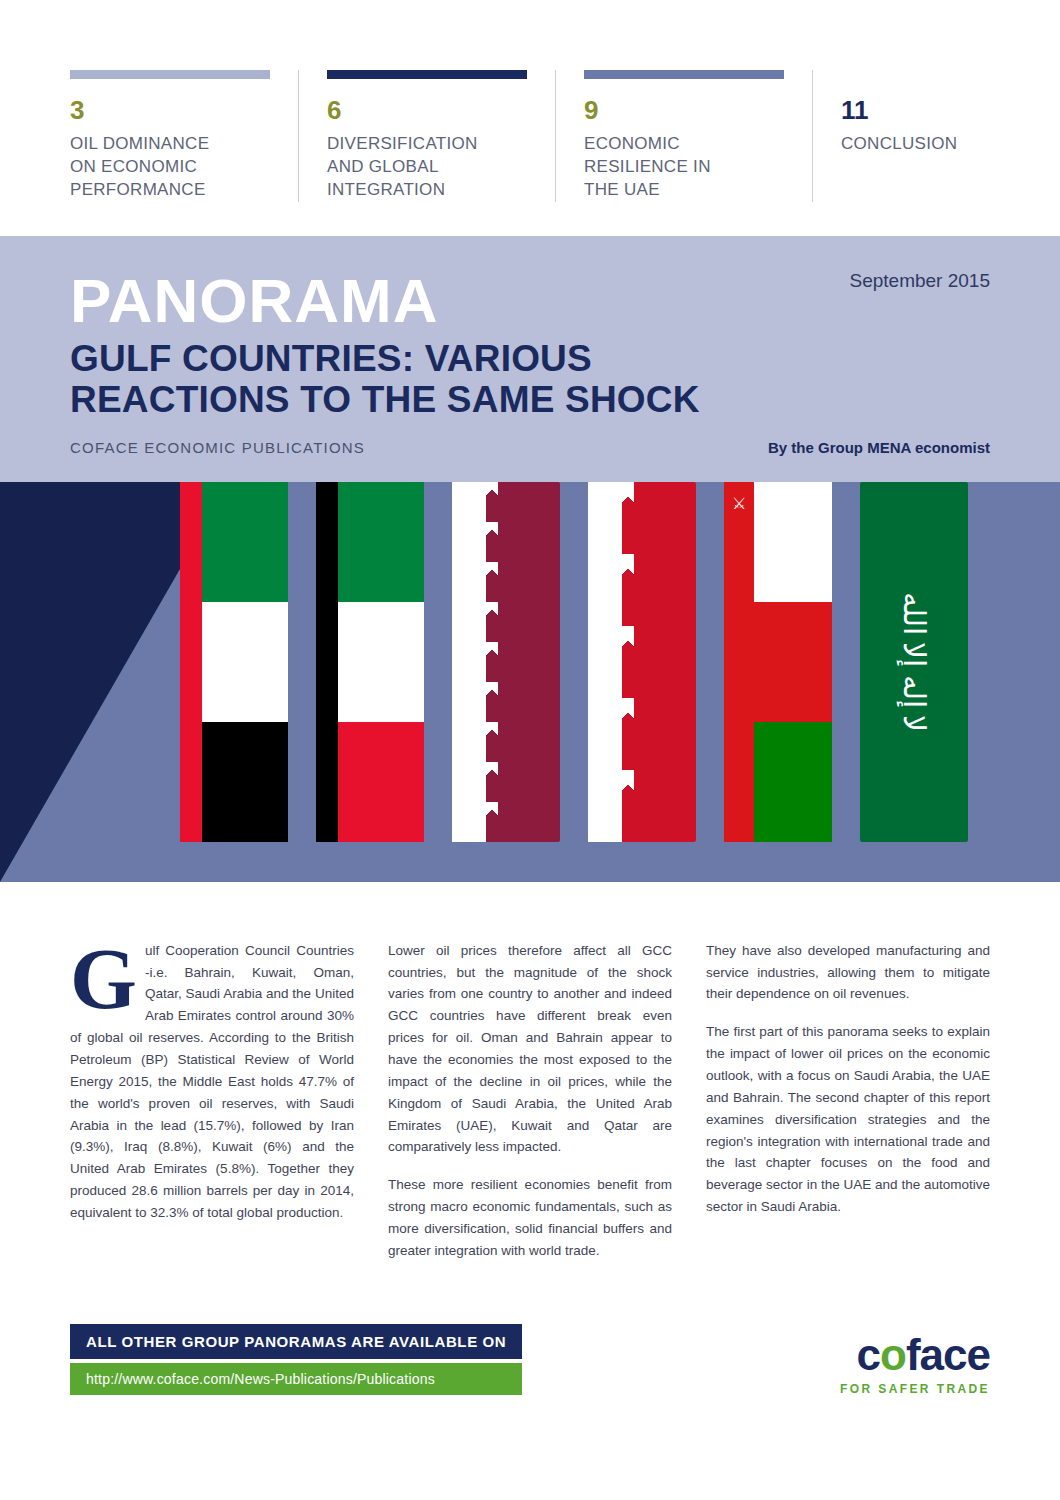3
Oil dominance
on economic
performance
6
Diversification
and global
integration
9
Economic
resilience in
the UAE
11
Conclusion
September 2015
PANORAMA
Gulf countries: various
reactions to the same shock
Coface Economic Publications
By the Group MENA economist
⚔
لا إله إلا الله
Gulf Cooperation Council Countries -i.e. Bahrain, Kuwait, Oman, Qatar, Saudi Arabia and the United Arab Emirates control around 30% of global oil reserves. According to the British Petroleum (BP) Statistical Review of World Energy 2015, the Middle East holds 47.7% of the world's proven oil reserves, with Saudi Arabia in the lead (15.7%), followed by Iran (9.3%), Iraq (8.8%), Kuwait (6%) and the United Arab Emirates (5.8%). Together they produced 28.6 million barrels per day in 2014, equivalent to 32.3% of total global production.
Lower oil prices therefore affect all GCC countries, but the magnitude of the shock varies from one country to another and indeed GCC countries have different break even prices for oil. Oman and Bahrain appear to have the economies the most exposed to the impact of the decline in oil prices, while the Kingdom of Saudi Arabia, the United Arab Emirates (UAE), Kuwait and Qatar are comparatively less impacted.
These more resilient economies benefit from strong macro economic fundamentals, such as more diversification, solid financial buffers and greater integration with world trade.
They have also developed manufacturing and service industries, allowing them to mitigate their dependence on oil revenues.
The first part of this panorama seeks to explain the impact of lower oil prices on the economic outlook, with a focus on Saudi Arabia, the UAE and Bahrain. The second chapter of this report examines diversification strategies and the region's integration with international trade and the last chapter focuses on the food and beverage sector in the UAE and the automotive sector in Saudi Arabia.
All other group panoramas are available on
http://www.coface.com/News-Publications/Publications
coface
FOR SAFER TRADE